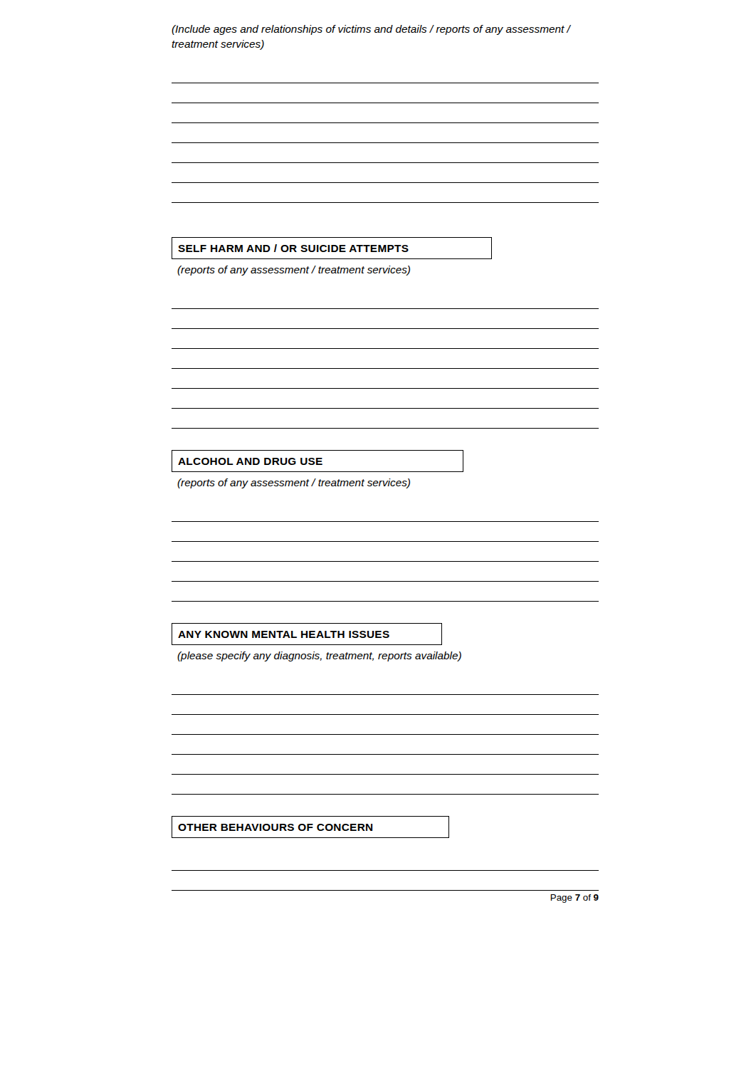(Include ages and relationships of victims and details / reports of any assessment / treatment services)
SELF HARM AND / OR SUICIDE ATTEMPTS
(reports of any assessment / treatment services)
ALCOHOL AND DRUG USE
(reports of any assessment / treatment services)
ANY KNOWN MENTAL HEALTH ISSUES
(please specify any diagnosis, treatment, reports available)
OTHER BEHAVIOURS OF CONCERN
Page 7 of 9